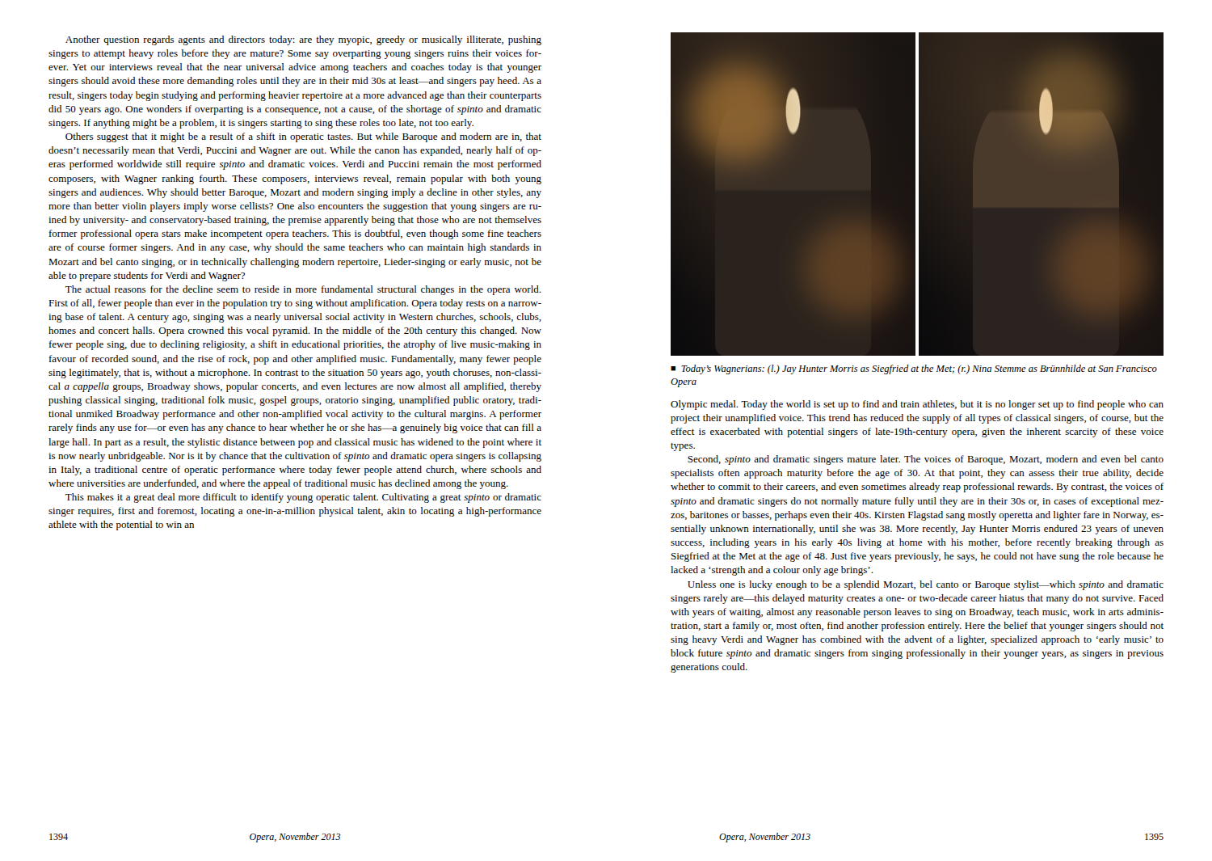Another question regards agents and directors today: are they myopic, greedy or musically illiterate, pushing singers to attempt heavy roles before they are mature? Some say overparting young singers ruins their voices forever. Yet our interviews reveal that the near universal advice among teachers and coaches today is that younger singers should avoid these more demanding roles until they are in their mid 30s at least—and singers pay heed. As a result, singers today begin studying and performing heavier repertoire at a more advanced age than their counterparts did 50 years ago. One wonders if overparting is a consequence, not a cause, of the shortage of spinto and dramatic singers. If anything might be a problem, it is singers starting to sing these roles too late, not too early.
Others suggest that it might be a result of a shift in operatic tastes. But while Baroque and modern are in, that doesn’t necessarily mean that Verdi, Puccini and Wagner are out. While the canon has expanded, nearly half of operas performed worldwide still require spinto and dramatic voices. Verdi and Puccini remain the most performed composers, with Wagner ranking fourth. These composers, interviews reveal, remain popular with both young singers and audiences. Why should better Baroque, Mozart and modern singing imply a decline in other styles, any more than better violin players imply worse cellists? One also encounters the suggestion that young singers are ruined by university- and conservatory-based training, the premise apparently being that those who are not themselves former professional opera stars make incompetent opera teachers. This is doubtful, even though some fine teachers are of course former singers. And in any case, why should the same teachers who can maintain high standards in Mozart and bel canto singing, or in technically challenging modern repertoire, Lieder-singing or early music, not be able to prepare students for Verdi and Wagner?
The actual reasons for the decline seem to reside in more fundamental structural changes in the opera world. First of all, fewer people than ever in the population try to sing without amplification. Opera today rests on a narrowing base of talent. A century ago, singing was a nearly universal social activity in Western churches, schools, clubs, homes and concert halls. Opera crowned this vocal pyramid. In the middle of the 20th century this changed. Now fewer people sing, due to declining religiosity, a shift in educational priorities, the atrophy of live music-making in favour of recorded sound, and the rise of rock, pop and other amplified music. Fundamentally, many fewer people sing legitimately, that is, without a microphone. In contrast to the situation 50 years ago, youth choruses, non-classical a cappella groups, Broadway shows, popular concerts, and even lectures are now almost all amplified, thereby pushing classical singing, traditional folk music, gospel groups, oratorio singing, unamplified public oratory, traditional unmiked Broadway performance and other non-amplified vocal activity to the cultural margins. A performer rarely finds any use for—or even has any chance to hear whether he or she has—a genuinely big voice that can fill a large hall. In part as a result, the stylistic distance between pop and classical music has widened to the point where it is now nearly unbridgeable. Nor is it by chance that the cultivation of spinto and dramatic opera singers is collapsing in Italy, a traditional centre of operatic performance where today fewer people attend church, where schools and where universities are underfunded, and where the appeal of traditional music has declined among the young.
This makes it a great deal more difficult to identify young operatic talent. Cultivating a great spinto or dramatic singer requires, first and foremost, locating a one-in-a-million physical talent, akin to locating a high-performance athlete with the potential to win an
1394
Opera, November 2013
■Today’s Wagnerians: (l.) Jay Hunter Morris as Siegfried at the Met; (r.) Nina Stemme as Brünnhilde at San Francisco Opera
Olympic medal. Today the world is set up to find and train athletes, but it is no longer set up to find people who can project their unamplified voice. This trend has reduced the supply of all types of classical singers, of course, but the effect is exacerbated with potential singers of late-19th-century opera, given the inherent scarcity of these voice types.
Second, spinto and dramatic singers mature later. The voices of Baroque, Mozart, modern and even bel canto specialists often approach maturity before the age of 30. At that point, they can assess their true ability, decide whether to commit to their careers, and even sometimes already reap professional rewards. By contrast, the voices of spinto and dramatic singers do not normally mature fully until they are in their 30s or, in cases of exceptional mezzos, baritones or basses, perhaps even their 40s. Kirsten Flagstad sang mostly operetta and lighter fare in Norway, essentially unknown internationally, until she was 38. More recently, Jay Hunter Morris endured 23 years of uneven success, including years in his early 40s living at home with his mother, before recently breaking through as Siegfried at the Met at the age of 48. Just five years previously, he says, he could not have sung the role because he lacked a ‘strength and a colour only age brings’.
Unless one is lucky enough to be a splendid Mozart, bel canto or Baroque stylist—which spinto and dramatic singers rarely are—this delayed maturity creates a one- or two-decade career hiatus that many do not survive. Faced with years of waiting, almost any reasonable person leaves to sing on Broadway, teach music, work in arts administration, start a family or, most often, find another profession entirely. Here the belief that younger singers should not sing heavy Verdi and Wagner has combined with the advent of a lighter, specialized approach to ‘early music’ to block future spinto and dramatic singers from singing professionally in their younger years, as singers in previous generations could.
Opera, November 2013
1395